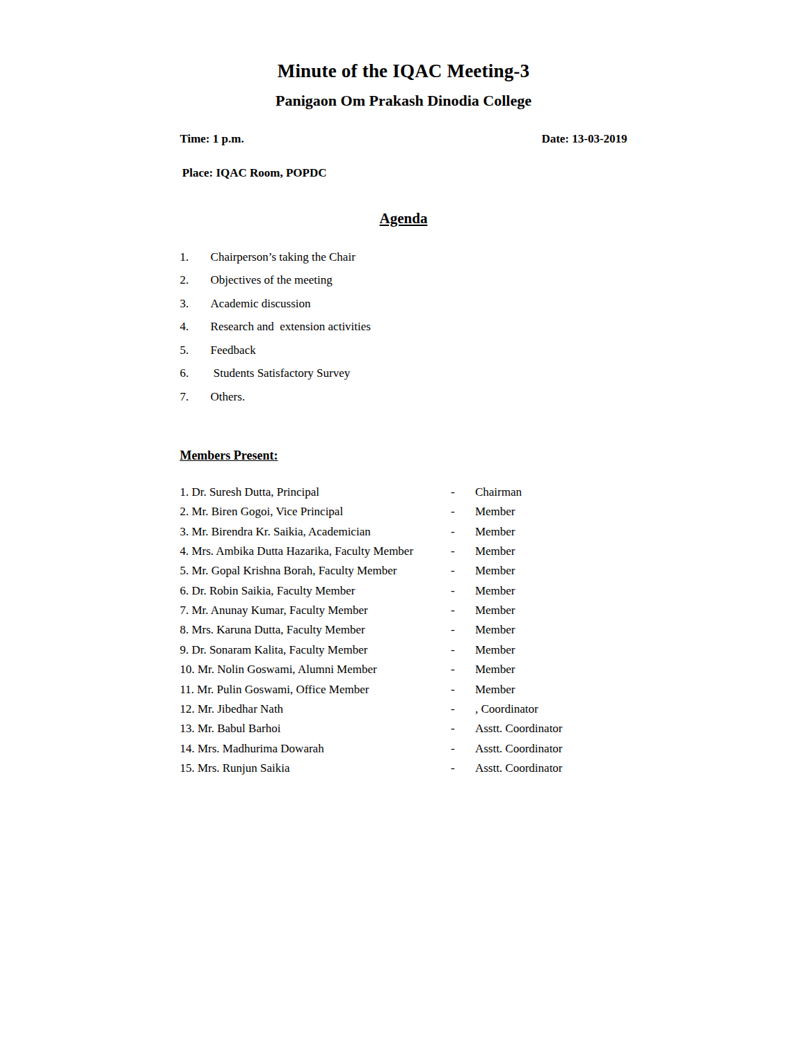Minute of the IQAC Meeting-3
Panigaon Om Prakash Dinodia College
Time: 1 p.m. Date: 13-03-2019
Place: IQAC Room, POPDC
Agenda
1. Chairperson’s taking the Chair
2. Objectives of the meeting
3. Academic discussion
4. Research and extension activities
5. Feedback
6. Students Satisfactory Survey
7. Others.
Members Present:
| 1. Dr. Suresh Dutta, Principal | - | Chairman |
| 2. Mr. Biren Gogoi, Vice Principal | - | Member |
| 3. Mr. Birendra Kr. Saikia, Academician | - | Member |
| 4. Mrs. Ambika Dutta Hazarika, Faculty Member | - | Member |
| 5. Mr. Gopal Krishna Borah, Faculty Member | - | Member |
| 6. Dr. Robin Saikia, Faculty Member | - | Member |
| 7. Mr. Anunay Kumar, Faculty Member | - | Member |
| 8. Mrs. Karuna Dutta, Faculty Member | - | Member |
| 9. Dr. Sonaram Kalita, Faculty Member | - | Member |
| 10. Mr. Nolin Goswami, Alumni Member | - | Member |
| 11. Mr. Pulin Goswami, Office Member | - | Member |
| 12. Mr. Jibedhar Nath | - | , Coordinator |
| 13. Mr. Babul Barhoi | - | Asstt. Coordinator |
| 14. Mrs. Madhurima Dowarah | - | Asstt. Coordinator |
| 15. Mrs. Runjun Saikia | - | Asstt. Coordinator |